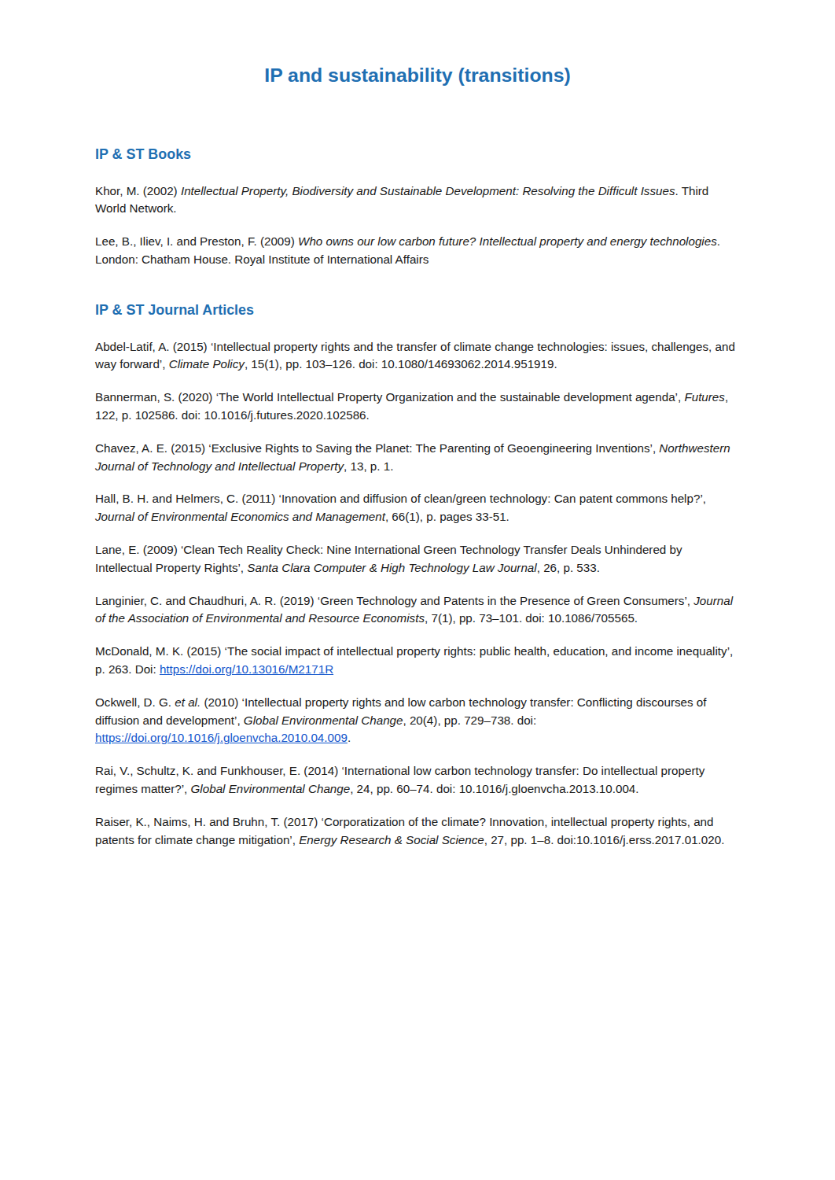IP and sustainability (transitions)
IP & ST Books
Khor, M. (2002) Intellectual Property, Biodiversity and Sustainable Development: Resolving the Difficult Issues. Third World Network.
Lee, B., Iliev, I. and Preston, F. (2009) Who owns our low carbon future? Intellectual property and energy technologies. London: Chatham House. Royal Institute of International Affairs
IP & ST Journal Articles
Abdel-Latif, A. (2015) ‘Intellectual property rights and the transfer of climate change technologies: issues, challenges, and way forward’, Climate Policy, 15(1), pp. 103–126. doi: 10.1080/14693062.2014.951919.
Bannerman, S. (2020) ‘The World Intellectual Property Organization and the sustainable development agenda’, Futures, 122, p. 102586. doi: 10.1016/j.futures.2020.102586.
Chavez, A. E. (2015) ‘Exclusive Rights to Saving the Planet: The Parenting of Geoengineering Inventions’, Northwestern Journal of Technology and Intellectual Property, 13, p. 1.
Hall, B. H. and Helmers, C. (2011) ‘Innovation and diffusion of clean/green technology: Can patent commons help?’, Journal of Environmental Economics and Management, 66(1), p. pages 33-51.
Lane, E. (2009) ‘Clean Tech Reality Check: Nine International Green Technology Transfer Deals Unhindered by Intellectual Property Rights’, Santa Clara Computer & High Technology Law Journal, 26, p. 533.
Langinier, C. and Chaudhuri, A. R. (2019) ‘Green Technology and Patents in the Presence of Green Consumers’, Journal of the Association of Environmental and Resource Economists, 7(1), pp. 73–101. doi: 10.1086/705565.
McDonald, M. K. (2015) ‘The social impact of intellectual property rights: public health, education, and income inequality’, p. 263. Doi: https://doi.org/10.13016/M2171R
Ockwell, D. G. et al. (2010) ‘Intellectual property rights and low carbon technology transfer: Conflicting discourses of diffusion and development’, Global Environmental Change, 20(4), pp. 729–738. doi: https://doi.org/10.1016/j.gloenvcha.2010.04.009.
Rai, V., Schultz, K. and Funkhouser, E. (2014) ‘International low carbon technology transfer: Do intellectual property regimes matter?’, Global Environmental Change, 24, pp. 60–74. doi: 10.1016/j.gloenvcha.2013.10.004.
Raiser, K., Naims, H. and Bruhn, T. (2017) ‘Corporatization of the climate? Innovation, intellectual property rights, and patents for climate change mitigation’, Energy Research & Social Science, 27, pp. 1–8. doi:10.1016/j.erss.2017.01.020.